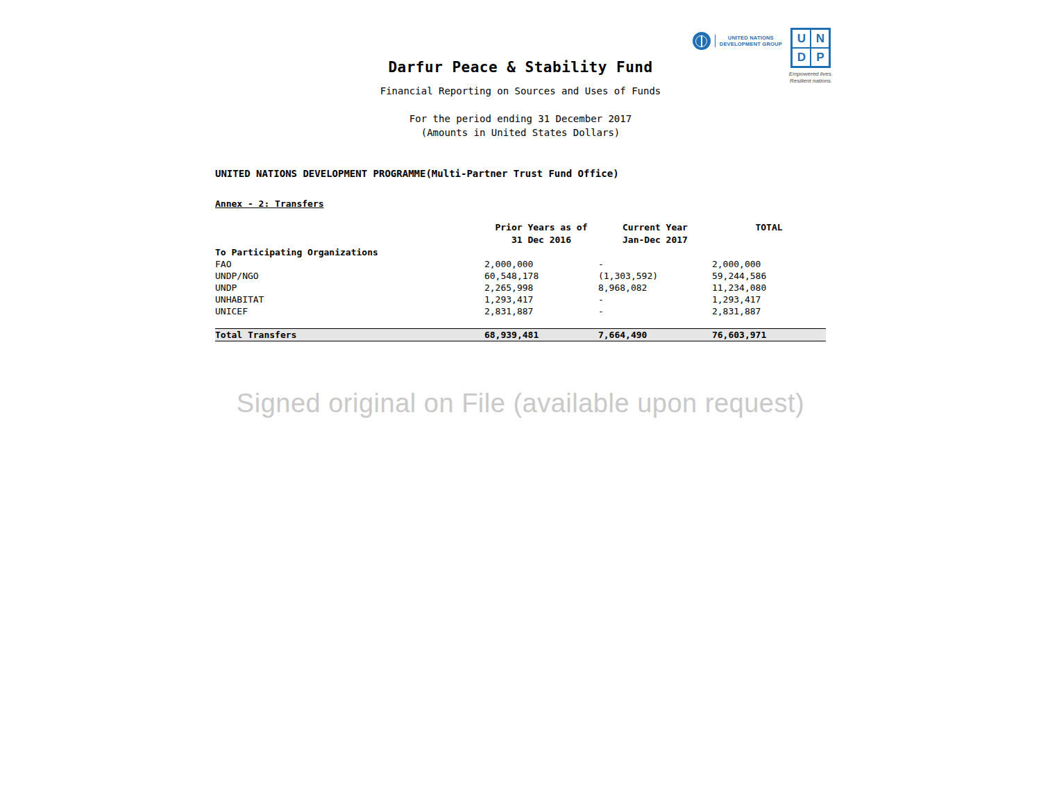UNITED NATIONS DEVELOPMENT GROUP
UNDP
Empowered lives.
Resilient nations.
Darfur Peace & Stability Fund
Financial Reporting on Sources and Uses of Funds
For the period ending 31 December 2017
(Amounts in United States Dollars)
UNITED NATIONS DEVELOPMENT PROGRAMME(Multi-Partner Trust Fund Office)
Annex - 2: Transfers
| | Prior Years as of | Current Year | TOTAL |
| --- | --- | --- | --- |
| | 31 Dec 2016 | Jan-Dec 2017 | |
| To Participating Organizations | | | |
| FAO | 2,000,000 | - | 2,000,000 |
| UNDP/NGO | 60,548,178 | (1,303,592) | 59,244,586 |
| UNDP | 2,265,998 | 8,968,082 | 11,234,080 |
| UNHABITAT | 1,293,417 | - | 1,293,417 |
| UNICEF | 2,831,887 | - | 2,831,887 |
| Total Transfers | 68,939,481 | 7,664,490 | 76,603,971 |
Signed original on File (available upon request)